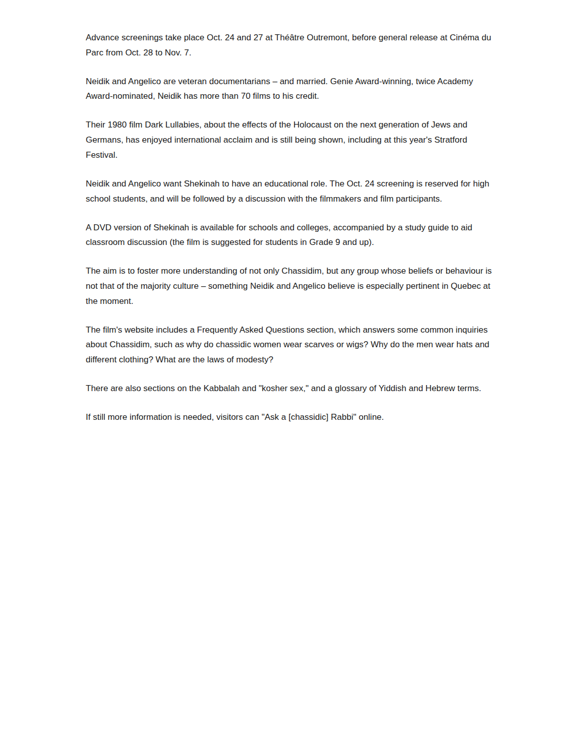Advance screenings take place Oct. 24 and 27 at Théâtre Outremont, before general release at Cinéma du Parc from Oct. 28 to Nov. 7.
Neidik and Angelico are veteran documentarians – and married. Genie Award-winning, twice Academy Award-nominated, Neidik has more than 70 films to his credit.
Their 1980 film Dark Lullabies, about the effects of the Holocaust on the next generation of Jews and Germans, has enjoyed international acclaim and is still being shown, including at this year's Stratford Festival.
Neidik and Angelico want Shekinah to have an educational role. The Oct. 24 screening is reserved for high school students, and will be followed by a discussion with the filmmakers and film participants.
A DVD version of Shekinah is available for schools and colleges, accompanied by a study guide to aid classroom discussion (the film is suggested for students in Grade 9 and up).
The aim is to foster more understanding of not only Chassidim, but any group whose beliefs or behaviour is not that of the majority culture – something Neidik and Angelico believe is especially pertinent in Quebec at the moment.
The film's website includes a Frequently Asked Questions section, which answers some common inquiries about Chassidim, such as why do chassidic women wear scarves or wigs? Why do the men wear hats and different clothing? What are the laws of modesty?
There are also sections on the Kabbalah and "kosher sex," and a glossary of Yiddish and Hebrew terms.
If still more information is needed, visitors can "Ask a [chassidic] Rabbi" online.